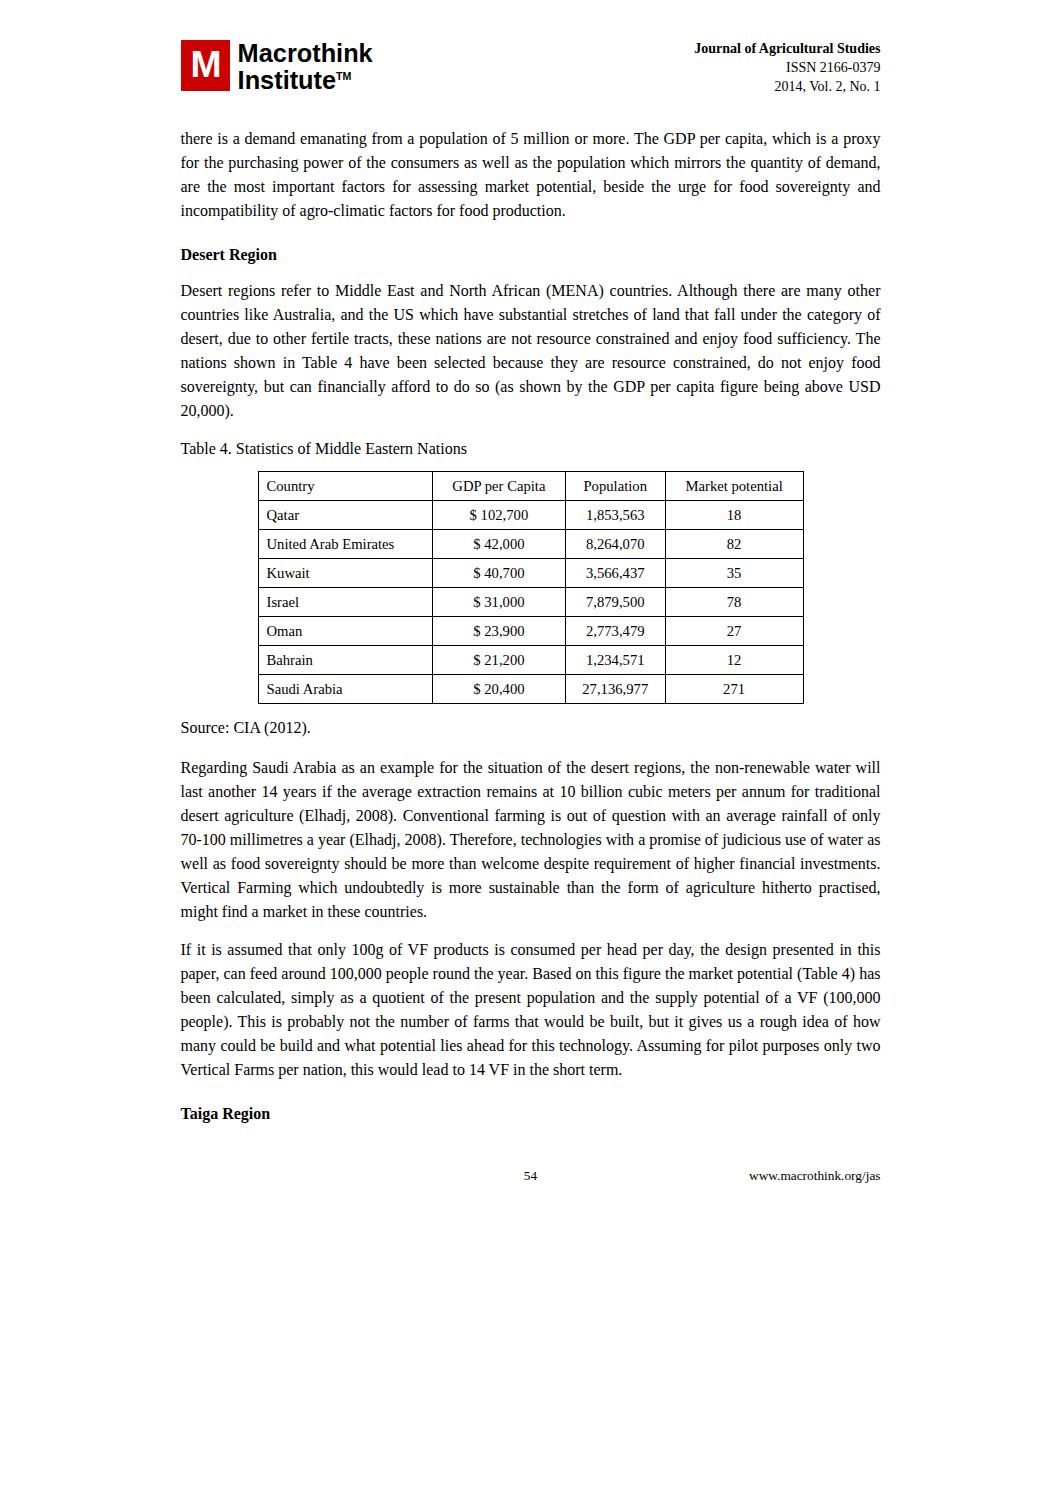M
Macrothink
InstituteTM
Journal of Agricultural Studies
ISSN 2166-0379
2014, Vol. 2, No. 1
there is a demand emanating from a population of 5 million or more. The GDP per capita, which is a proxy for the purchasing power of the consumers as well as the population which mirrors the quantity of demand, are the most important factors for assessing market potential, beside the urge for food sovereignty and incompatibility of agro-climatic factors for food production.
Desert Region
Desert regions refer to Middle East and North African (MENA) countries. Although there are many other countries like Australia, and the US which have substantial stretches of land that fall under the category of desert, due to other fertile tracts, these nations are not resource constrained and enjoy food sufficiency. The nations shown in Table 4 have been selected because they are resource constrained, do not enjoy food sovereignty, but can financially afford to do so (as shown by the GDP per capita figure being above USD 20,000).
Table 4. Statistics of Middle Eastern Nations
| Country | GDP per Capita | Population | Market potential |
| Qatar | $ 102,700 | 1,853,563 | 18 |
| United Arab Emirates | $ 42,000 | 8,264,070 | 82 |
| Kuwait | $ 40,700 | 3,566,437 | 35 |
| Israel | $ 31,000 | 7,879,500 | 78 |
| Oman | $ 23,900 | 2,773,479 | 27 |
| Bahrain | $ 21,200 | 1,234,571 | 12 |
| Saudi Arabia | $ 20,400 | 27,136,977 | 271 |
Source: CIA (2012).
Regarding Saudi Arabia as an example for the situation of the desert regions, the non-renewable water will last another 14 years if the average extraction remains at 10 billion cubic meters per annum for traditional desert agriculture (Elhadj, 2008). Conventional farming is out of question with an average rainfall of only 70-100 millimetres a year (Elhadj, 2008). Therefore, technologies with a promise of judicious use of water as well as food sovereignty should be more than welcome despite requirement of higher financial investments. Vertical Farming which undoubtedly is more sustainable than the form of agriculture hitherto practised, might find a market in these countries.
If it is assumed that only 100g of VF products is consumed per head per day, the design presented in this paper, can feed around 100,000 people round the year. Based on this figure the market potential (Table 4) has been calculated, simply as a quotient of the present population and the supply potential of a VF (100,000 people). This is probably not the number of farms that would be built, but it gives us a rough idea of how many could be build and what potential lies ahead for this technology. Assuming for pilot purposes only two Vertical Farms per nation, this would lead to 14 VF in the short term.
Taiga Region
54
www.macrothink.org/jas